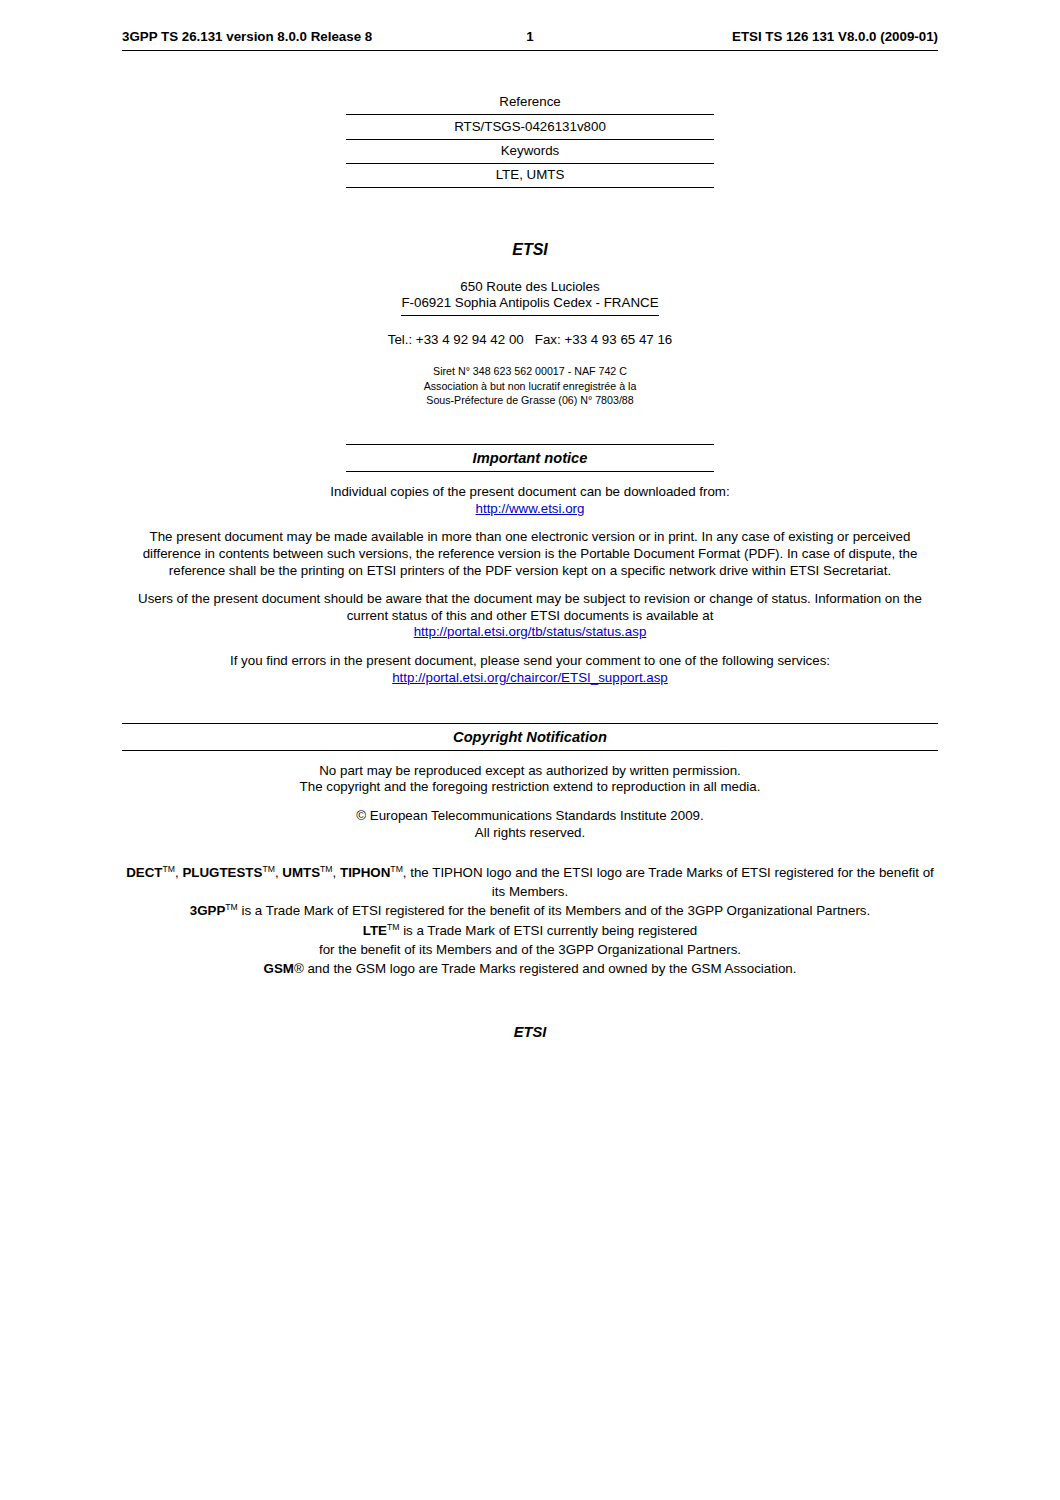3GPP TS 26.131 version 8.0.0 Release 8
1
ETSI TS 126 131 V8.0.0 (2009-01)
| Reference |
| --- |
| RTS/TSGS-0426131v800 |
| Keywords |
| LTE, UMTS |
ETSI
650 Route des Lucioles
F-06921 Sophia Antipolis Cedex - FRANCE
Tel.: +33 4 92 94 42 00 Fax: +33 4 93 65 47 16
Siret N° 348 623 562 00017 - NAF 742 C
Association à but non lucratif enregistrée à la
Sous-Préfecture de Grasse (06) N° 7803/88
Important notice
Individual copies of the present document can be downloaded from:
http://www.etsi.org
The present document may be made available in more than one electronic version or in print. In any case of existing or perceived difference in contents between such versions, the reference version is the Portable Document Format (PDF). In case of dispute, the reference shall be the printing on ETSI printers of the PDF version kept on a specific network drive within ETSI Secretariat.
Users of the present document should be aware that the document may be subject to revision or change of status. Information on the current status of this and other ETSI documents is available at
http://portal.etsi.org/tb/status/status.asp
If you find errors in the present document, please send your comment to one of the following services:
http://portal.etsi.org/chaircor/ETSI_support.asp
Copyright Notification
No part may be reproduced except as authorized by written permission.
The copyright and the foregoing restriction extend to reproduction in all media.
© European Telecommunications Standards Institute 2009.
All rights reserved.
DECTTM, PLUGTESTSTM, UMTSTM, TIPHONTM, the TIPHON logo and the ETSI logo are Trade Marks of ETSI registered for the benefit of its Members.
3GPPTM is a Trade Mark of ETSI registered for the benefit of its Members and of the 3GPP Organizational Partners.
LTETM is a Trade Mark of ETSI currently being registered
for the benefit of its Members and of the 3GPP Organizational Partners.
GSM® and the GSM logo are Trade Marks registered and owned by the GSM Association.
ETSI